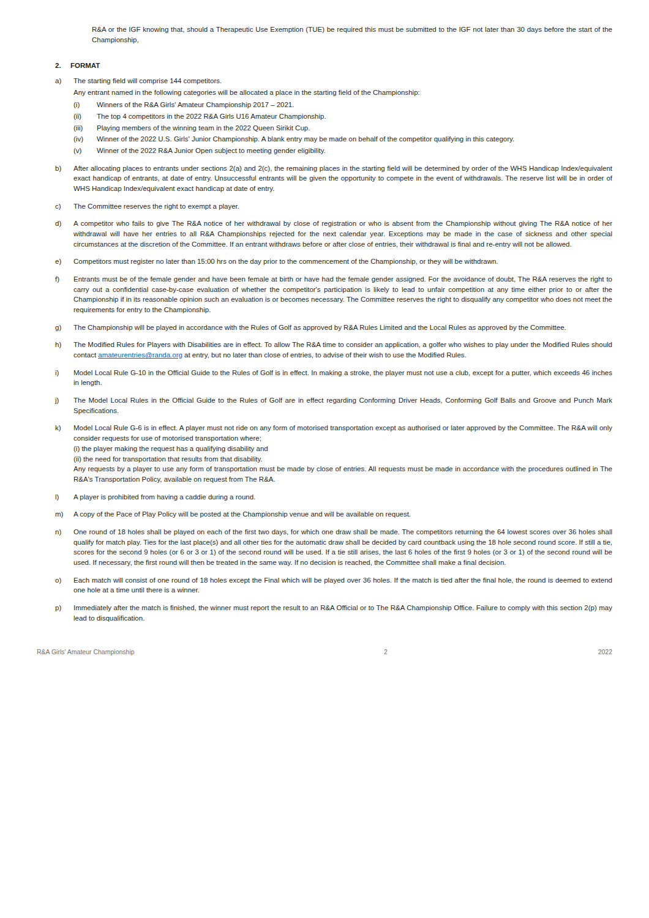R&A or the IGF knowing that, should a Therapeutic Use Exemption (TUE) be required this must be submitted to the IGF not later than 30 days before the start of the Championship,
2. FORMAT
a)
The starting field will comprise 144 competitors.
Any entrant named in the following categories will be allocated a place in the starting field of the Championship:
(i) Winners of the R&A Girls' Amateur Championship 2017 – 2021.
(ii) The top 4 competitors in the 2022 R&A Girls U16 Amateur Championship.
(iii) Playing members of the winning team in the 2022 Queen Sirikit Cup.
(iv) Winner of the 2022 U.S. Girls' Junior Championship. A blank entry may be made on behalf of the competitor qualifying in this category.
(v) Winner of the 2022 R&A Junior Open subject to meeting gender eligibility.
b) After allocating places to entrants under sections 2(a) and 2(c), the remaining places in the starting field will be determined by order of the WHS Handicap Index/equivalent exact handicap of entrants, at date of entry. Unsuccessful entrants will be given the opportunity to compete in the event of withdrawals. The reserve list will be in order of WHS Handicap Index/equivalent exact handicap at date of entry.
c) The Committee reserves the right to exempt a player.
d) A competitor who fails to give The R&A notice of her withdrawal by close of registration or who is absent from the Championship without giving The R&A notice of her withdrawal will have her entries to all R&A Championships rejected for the next calendar year. Exceptions may be made in the case of sickness and other special circumstances at the discretion of the Committee. If an entrant withdraws before or after close of entries, their withdrawal is final and re-entry will not be allowed.
e) Competitors must register no later than 15:00 hrs on the day prior to the commencement of the Championship, or they will be withdrawn.
f) Entrants must be of the female gender and have been female at birth or have had the female gender assigned. For the avoidance of doubt, The R&A reserves the right to carry out a confidential case-by-case evaluation of whether the competitor's participation is likely to lead to unfair competition at any time either prior to or after the Championship if in its reasonable opinion such an evaluation is or becomes necessary. The Committee reserves the right to disqualify any competitor who does not meet the requirements for entry to the Championship.
g) The Championship will be played in accordance with the Rules of Golf as approved by R&A Rules Limited and the Local Rules as approved by the Committee.
h) The Modified Rules for Players with Disabilities are in effect. To allow The R&A time to consider an application, a golfer who wishes to play under the Modified Rules should contact amateurentries@randa.org at entry, but no later than close of entries, to advise of their wish to use the Modified Rules.
i) Model Local Rule G-10 in the Official Guide to the Rules of Golf is in effect. In making a stroke, the player must not use a club, except for a putter, which exceeds 46 inches in length.
j) The Model Local Rules in the Official Guide to the Rules of Golf are in effect regarding Conforming Driver Heads, Conforming Golf Balls and Groove and Punch Mark Specifications.
k) Model Local Rule G-6 is in effect. A player must not ride on any form of motorised transportation except as authorised or later approved by the Committee. The R&A will only consider requests for use of motorised transportation where;
(i) the player making the request has a qualifying disability and
(ii) the need for transportation that results from that disability.
Any requests by a player to use any form of transportation must be made by close of entries. All requests must be made in accordance with the procedures outlined in The R&A's Transportation Policy, available on request from The R&A.
l) A player is prohibited from having a caddie during a round.
m) A copy of the Pace of Play Policy will be posted at the Championship venue and will be available on request.
n) One round of 18 holes shall be played on each of the first two days, for which one draw shall be made. The competitors returning the 64 lowest scores over 36 holes shall qualify for match play. Ties for the last place(s) and all other ties for the automatic draw shall be decided by card countback using the 18 hole second round score. If still a tie, scores for the second 9 holes (or 6 or 3 or 1) of the second round will be used. If a tie still arises, the last 6 holes of the first 9 holes (or 3 or 1) of the second round will be used. If necessary, the first round will then be treated in the same way. If no decision is reached, the Committee shall make a final decision.
o) Each match will consist of one round of 18 holes except the Final which will be played over 36 holes. If the match is tied after the final hole, the round is deemed to extend one hole at a time until there is a winner.
p) Immediately after the match is finished, the winner must report the result to an R&A Official or to The R&A Championship Office. Failure to comply with this section 2(p) may lead to disqualification.
R&A Girls' Amateur Championship
2
2022